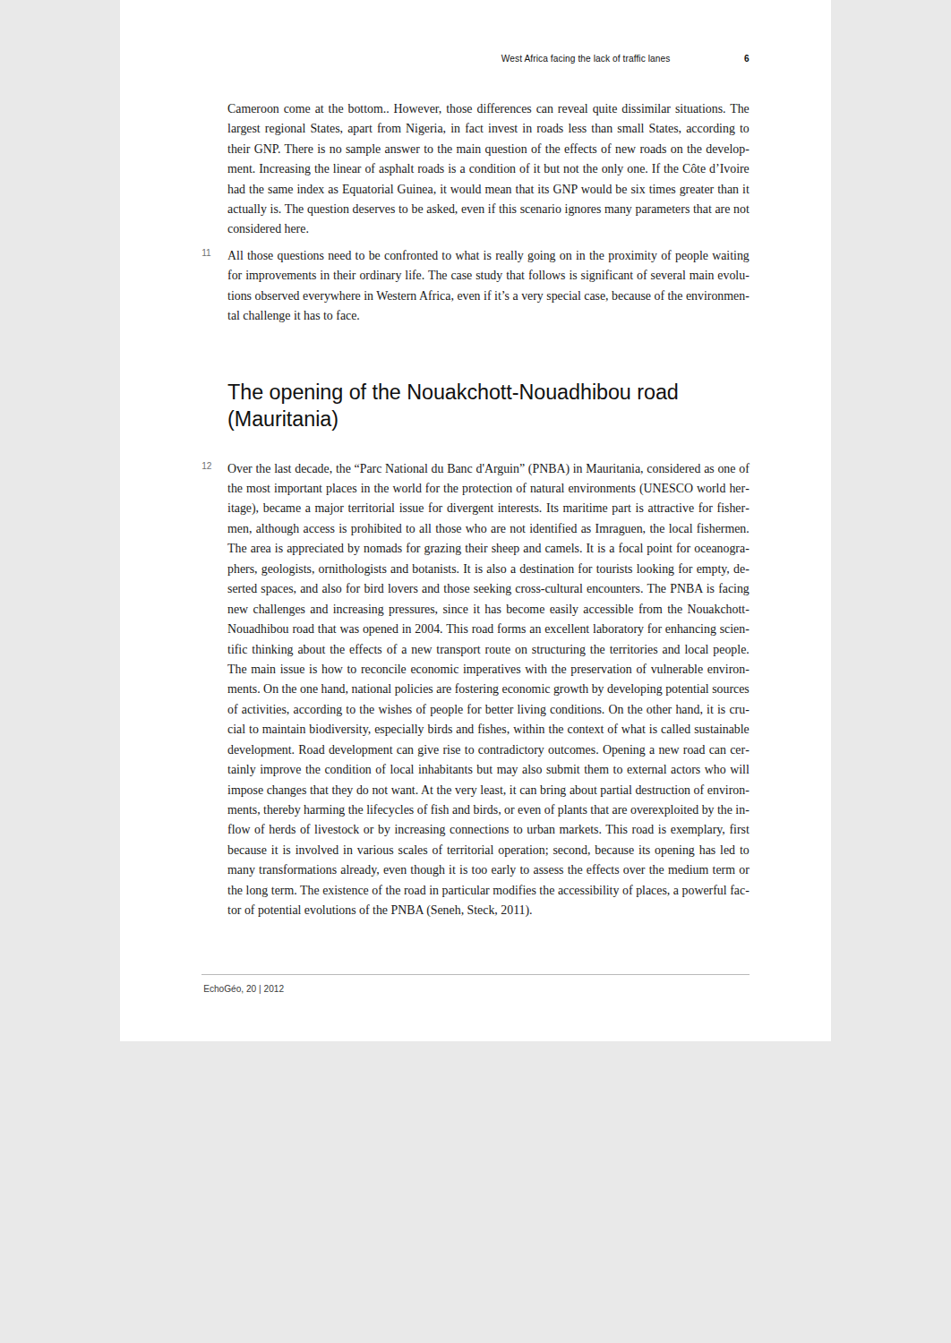West Africa facing the lack of traffic lanes 6
Cameroon come at the bottom.. However, those differences can reveal quite dissimilar situations. The largest regional States, apart from Nigeria, in fact invest in roads less than small States, according to their GNP. There is no sample answer to the main question of the effects of new roads on the development. Increasing the linear of asphalt roads is a condition of it but not the only one. If the Côte d’Ivoire had the same index as Equatorial Guinea, it would mean that its GNP would be six times greater than it actually is. The question deserves to be asked, even if this scenario ignores many parameters that are not considered here.
11 All those questions need to be confronted to what is really going on in the proximity of people waiting for improvements in their ordinary life. The case study that follows is significant of several main evolutions observed everywhere in Western Africa, even if it’s a very special case, because of the environmental challenge it has to face.
The opening of the Nouakchott-Nouadhibou road (Mauritania)
12 Over the last decade, the “Parc National du Banc d'Arguin” (PNBA) in Mauritania, considered as one of the most important places in the world for the protection of natural environments (UNESCO world heritage), became a major territorial issue for divergent interests. Its maritime part is attractive for fishermen, although access is prohibited to all those who are not identified as Imraguen, the local fishermen. The area is appreciated by nomads for grazing their sheep and camels. It is a focal point for oceanographers, geologists, ornithologists and botanists. It is also a destination for tourists looking for empty, deserted spaces, and also for bird lovers and those seeking cross-cultural encounters. The PNBA is facing new challenges and increasing pressures, since it has become easily accessible from the Nouakchott-Nouadhibou road that was opened in 2004. This road forms an excellent laboratory for enhancing scientific thinking about the effects of a new transport route on structuring the territories and local people. The main issue is how to reconcile economic imperatives with the preservation of vulnerable environments. On the one hand, national policies are fostering economic growth by developing potential sources of activities, according to the wishes of people for better living conditions. On the other hand, it is crucial to maintain biodiversity, especially birds and fishes, within the context of what is called sustainable development. Road development can give rise to contradictory outcomes. Opening a new road can certainly improve the condition of local inhabitants but may also submit them to external actors who will impose changes that they do not want. At the very least, it can bring about partial destruction of environments, thereby harming the lifecycles of fish and birds, or even of plants that are overexploited by the inflow of herds of livestock or by increasing connections to urban markets. This road is exemplary, first because it is involved in various scales of territorial operation; second, because its opening has led to many transformations already, even though it is too early to assess the effects over the medium term or the long term. The existence of the road in particular modifies the accessibility of places, a powerful factor of potential evolutions of the PNBA (Seneh, Steck, 2011).
EchoGéo, 20 | 2012